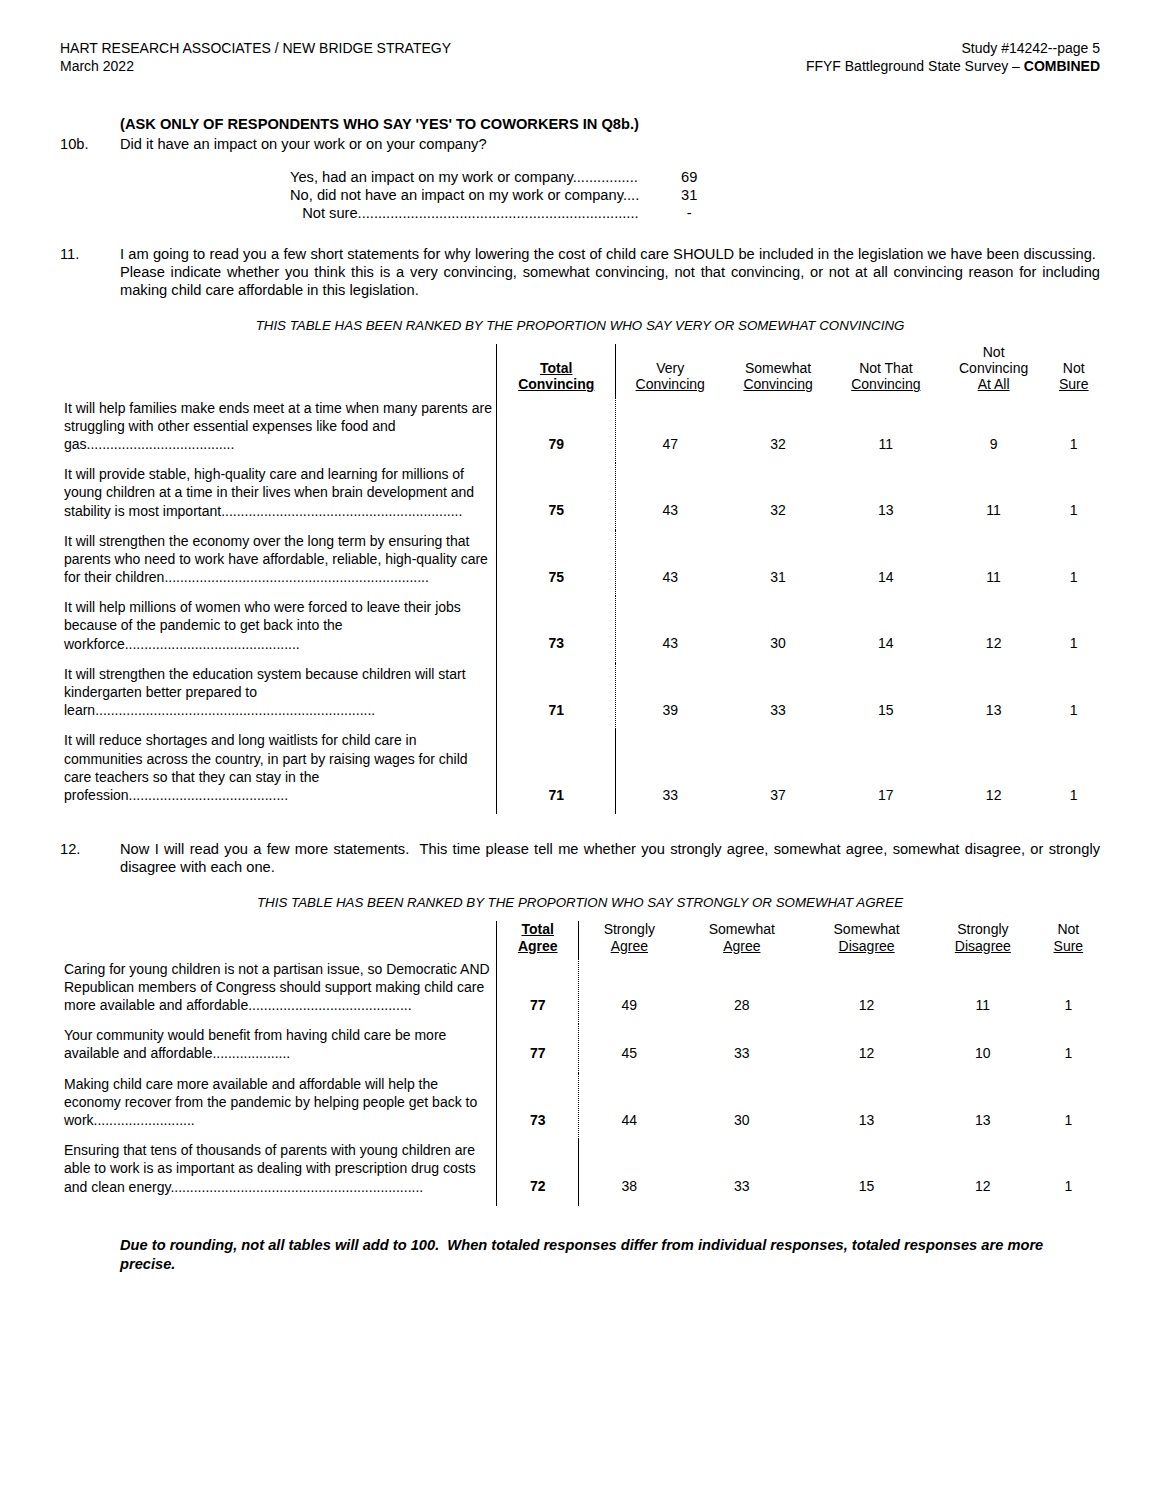HART RESEARCH ASSOCIATES / NEW BRIDGE STRATEGY March 2022
Study #14242--page 5 FFYF Battleground State Survey – COMBINED
(ASK ONLY OF RESPONDENTS WHO SAY 'YES' TO COWORKERS IN Q8b.)
10b.
Did it have an impact on your work or on your company?
| Yes, had an impact on my work or company ................ | 69 |
| No, did not have an impact on my work or company .... | 31 |
| Not sure ..................................................................... | - |
11.
I am going to read you a few short statements for why lowering the cost of child care SHOULD be included in the legislation we have been discussing. Please indicate whether you think this is a very convincing, somewhat convincing, not that convincing, or not at all convincing reason for including making child care affordable in this legislation.
THIS TABLE HAS BEEN RANKED BY THE PROPORTION WHO SAY VERY OR SOMEWHAT CONVINCING
| | Total Convincing | Very Convincing | Somewhat Convincing | Not That Convincing | Not Convincing At All | Not Sure |
| --- | --- | --- | --- | --- | --- | --- |
| It will help families make ends meet at a time when many parents are struggling with other essential expenses like food and gas. ..................................... | 79 | 47 | 32 | 11 | 9 | 1 |
| It will provide stable, high-quality care and learning for millions of young children at a time in their lives when brain development and stability is most important. ............................................................. | 75 | 43 | 32 | 13 | 11 | 1 |
| It will strengthen the economy over the long term by ensuring that parents who need to work have affordable, reliable, high-quality care for their children. ................................................................... | 75 | 43 | 31 | 14 | 11 | 1 |
| It will help millions of women who were forced to leave their jobs because of the pandemic to get back into the workforce. ............................................ | 73 | 43 | 30 | 14 | 12 | 1 |
| It will strengthen the education system because children will start kindergarten better prepared to learn. ....................................................................... | 71 | 39 | 33 | 15 | 13 | 1 |
| It will reduce shortages and long waitlists for child care in communities across the country, in part by raising wages for child care teachers so that they can stay in the profession. ........................................ | 71 | 33 | 37 | 17 | 12 | 1 |
12.
Now I will read you a few more statements. This time please tell me whether you strongly agree, somewhat agree, somewhat disagree, or strongly disagree with each one.
THIS TABLE HAS BEEN RANKED BY THE PROPORTION WHO SAY STRONGLY OR SOMEWHAT AGREE
| | Total Agree | Strongly Agree | Somewhat Agree | Somewhat Disagree | Strongly Disagree | Not Sure |
| --- | --- | --- | --- | --- | --- | --- |
| Caring for young children is not a partisan issue, so Democratic AND Republican members of Congress should support making child care more available and affordable .......................................... | 77 | 49 | 28 | 12 | 11 | 1 |
| Your community would benefit from having child care be more available and affordable .................... | 77 | 45 | 33 | 12 | 10 | 1 |
| Making child care more available and affordable will help the economy recover from the pandemic by helping people get back to work .......................... | 73 | 44 | 30 | 13 | 13 | 1 |
| Ensuring that tens of thousands of parents with young children are able to work is as important as dealing with prescription drug costs and clean energy ................................................................. | 72 | 38 | 33 | 15 | 12 | 1 |
Due to rounding, not all tables will add to 100. When totaled responses differ from individual responses, totaled responses are more precise.